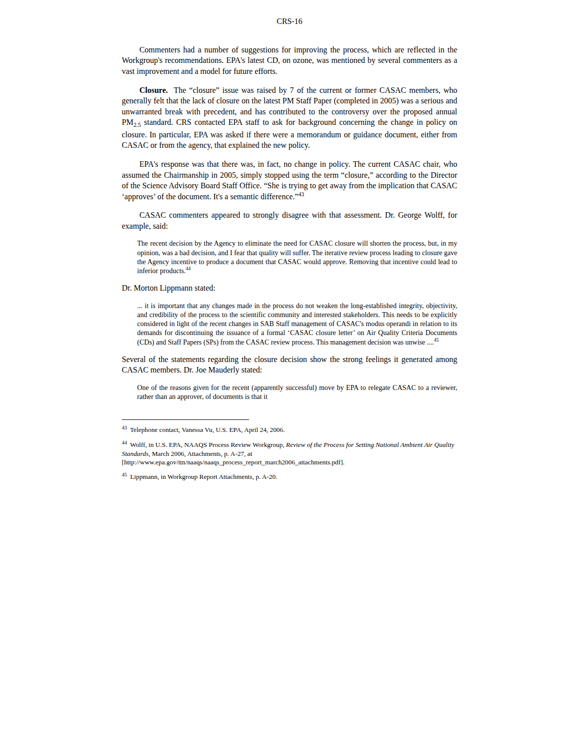CRS-16
Commenters had a number of suggestions for improving the process, which are reflected in the Workgroup's recommendations. EPA's latest CD, on ozone, was mentioned by several commenters as a vast improvement and a model for future efforts.
Closure. The “closure” issue was raised by 7 of the current or former CASAC members, who generally felt that the lack of closure on the latest PM Staff Paper (completed in 2005) was a serious and unwarranted break with precedent, and has contributed to the controversy over the proposed annual PM2.5 standard. CRS contacted EPA staff to ask for background concerning the change in policy on closure. In particular, EPA was asked if there were a memorandum or guidance document, either from CASAC or from the agency, that explained the new policy.
EPA's response was that there was, in fact, no change in policy. The current CASAC chair, who assumed the Chairmanship in 2005, simply stopped using the term “closure,” according to the Director of the Science Advisory Board Staff Office. “She is trying to get away from the implication that CASAC ‘approves’ of the document. It's a semantic difference.”43
CASAC commenters appeared to strongly disagree with that assessment. Dr. George Wolff, for example, said:
The recent decision by the Agency to eliminate the need for CASAC closure will shorten the process, but, in my opinion, was a bad decision, and I fear that quality will suffer. The iterative review process leading to closure gave the Agency incentive to produce a document that CASAC would approve. Removing that incentive could lead to inferior products.44
Dr. Morton Lippmann stated:
... it is important that any changes made in the process do not weaken the long-established integrity, objectivity, and credibility of the process to the scientific community and interested stakeholders. This needs to be explicitly considered in light of the recent changes in SAB Staff management of CASAC's modus operandi in relation to its demands for discontinuing the issuance of a formal ‘CASAC closure letter’ on Air Quality Criteria Documents (CDs) and Staff Papers (SPs) from the CASAC review process. This management decision was unwise ....45
Several of the statements regarding the closure decision show the strong feelings it generated among CASAC members. Dr. Joe Mauderly stated:
One of the reasons given for the recent (apparently successful) move by EPA to relegate CASAC to a reviewer, rather than an approver, of documents is that it
43 Telephone contact, Vanessa Vu, U.S. EPA, April 24, 2006.
44 Wolff, in U.S. EPA, NAAQS Process Review Workgroup, Review of the Process for Setting National Ambient Air Quality Standards, March 2006, Attachments, p. A-27, at [http://www.epa.gov/ttn/naaqs/naaqs_process_report_march2006_attachments.pdf].
45 Lippmann, in Workgroup Report Attachments, p. A-20.